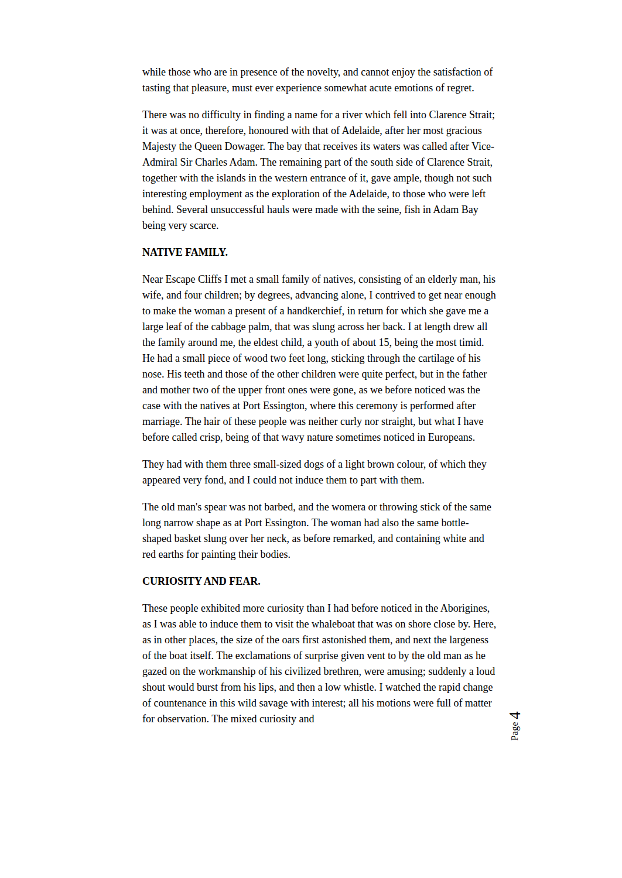while those who are in presence of the novelty, and cannot enjoy the satisfaction of tasting that pleasure, must ever experience somewhat acute emotions of regret.
There was no difficulty in finding a name for a river which fell into Clarence Strait; it was at once, therefore, honoured with that of Adelaide, after her most gracious Majesty the Queen Dowager. The bay that receives its waters was called after Vice-Admiral Sir Charles Adam. The remaining part of the south side of Clarence Strait, together with the islands in the western entrance of it, gave ample, though not such interesting employment as the exploration of the Adelaide, to those who were left behind. Several unsuccessful hauls were made with the seine, fish in Adam Bay being very scarce.
NATIVE FAMILY.
Near Escape Cliffs I met a small family of natives, consisting of an elderly man, his wife, and four children; by degrees, advancing alone, I contrived to get near enough to make the woman a present of a handkerchief, in return for which she gave me a large leaf of the cabbage palm, that was slung across her back. I at length drew all the family around me, the eldest child, a youth of about 15, being the most timid. He had a small piece of wood two feet long, sticking through the cartilage of his nose. His teeth and those of the other children were quite perfect, but in the father and mother two of the upper front ones were gone, as we before noticed was the case with the natives at Port Essington, where this ceremony is performed after marriage. The hair of these people was neither curly nor straight, but what I have before called crisp, being of that wavy nature sometimes noticed in Europeans.
They had with them three small-sized dogs of a light brown colour, of which they appeared very fond, and I could not induce them to part with them.
The old man's spear was not barbed, and the womera or throwing stick of the same long narrow shape as at Port Essington. The woman had also the same bottle-shaped basket slung over her neck, as before remarked, and containing white and red earths for painting their bodies.
CURIOSITY AND FEAR.
These people exhibited more curiosity than I had before noticed in the Aborigines, as I was able to induce them to visit the whaleboat that was on shore close by. Here, as in other places, the size of the oars first astonished them, and next the largeness of the boat itself. The exclamations of surprise given vent to by the old man as he gazed on the workmanship of his civilized brethren, were amusing; suddenly a loud shout would burst from his lips, and then a low whistle. I watched the rapid change of countenance in this wild savage with interest; all his motions were full of matter for observation. The mixed curiosity and
Page 4